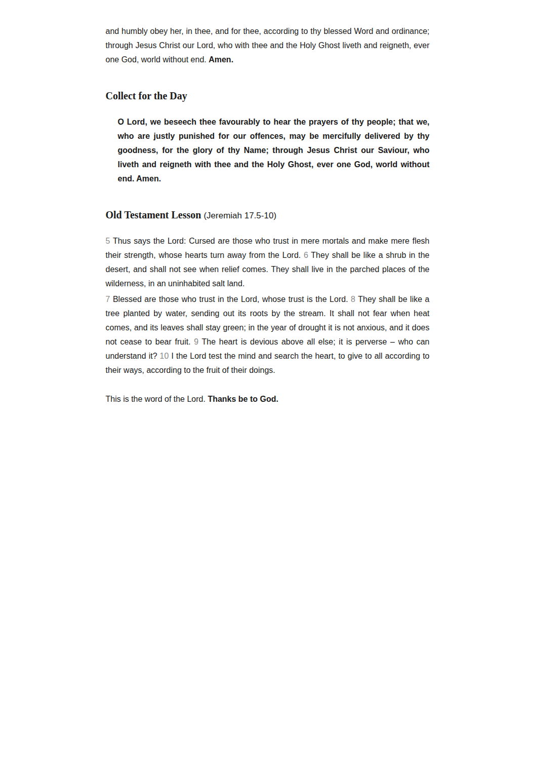and humbly obey her, in thee, and for thee, according to thy blessed Word and ordinance; through Jesus Christ our Lord, who with thee and the Holy Ghost liveth and reigneth, ever one God, world without end. Amen.
Collect for the Day
O Lord, we beseech thee favourably to hear the prayers of thy people; that we, who are justly punished for our offences, may be mercifully delivered by thy goodness, for the glory of thy Name; through Jesus Christ our Saviour, who liveth and reigneth with thee and the Holy Ghost, ever one God, world without end. Amen.
Old Testament Lesson (Jeremiah 17.5-10)
5 Thus says the Lord: Cursed are those who trust in mere mortals and make mere flesh their strength, whose hearts turn away from the Lord. 6 They shall be like a shrub in the desert, and shall not see when relief comes. They shall live in the parched places of the wilderness, in an uninhabited salt land.
7 Blessed are those who trust in the Lord, whose trust is the Lord. 8 They shall be like a tree planted by water, sending out its roots by the stream. It shall not fear when heat comes, and its leaves shall stay green; in the year of drought it is not anxious, and it does not cease to bear fruit. 9 The heart is devious above all else; it is perverse – who can understand it? 10 I the Lord test the mind and search the heart, to give to all according to their ways, according to the fruit of their doings.
This is the word of the Lord. Thanks be to God.